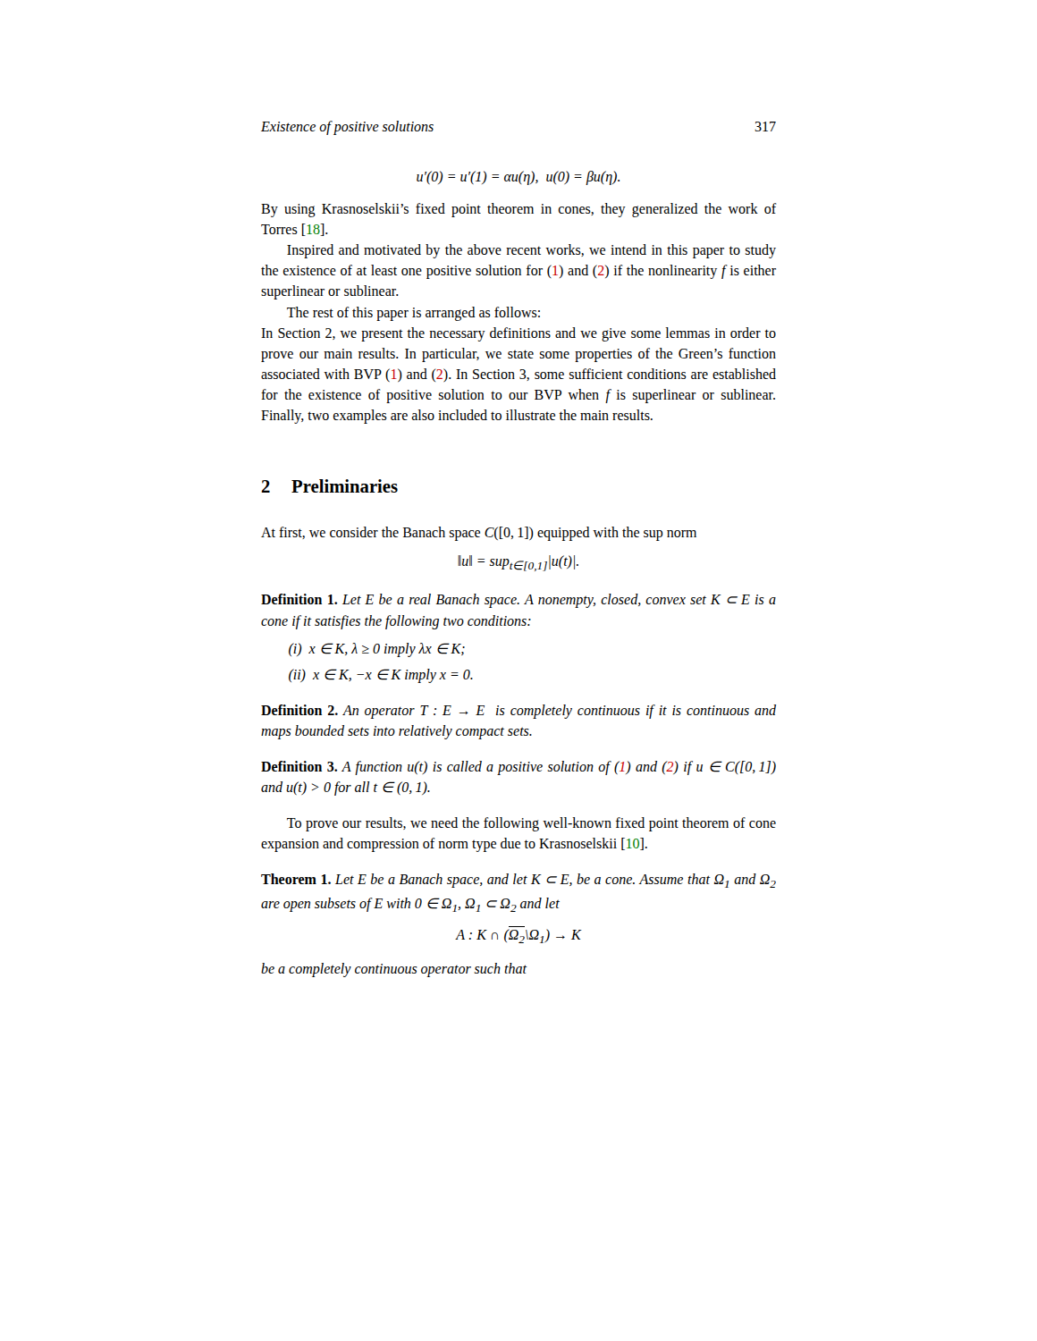Existence of positive solutions 317
u′(0) = u′(1) = αu(η), u(0) = βu(η).
By using Krasnoselskii’s fixed point theorem in cones, they generalized the work of Torres [18].
Inspired and motivated by the above recent works, we intend in this paper to study the existence of at least one positive solution for (1) and (2) if the nonlinearity f is either superlinear or sublinear.
The rest of this paper is arranged as follows:
In Section 2, we present the necessary definitions and we give some lemmas in order to prove our main results. In particular, we state some properties of the Green’s function associated with BVP (1) and (2). In Section 3, some sufficient conditions are established for the existence of positive solution to our BVP when f is superlinear or sublinear. Finally, two examples are also included to illustrate the main results.
2 Preliminaries
At first, we consider the Banach space C([0, 1]) equipped with the sup norm
‖u‖ = supt∈[0,1]|u(t)|.
Definition 1. Let E be a real Banach space. A nonempty, closed, convex set K ⊂ E is a cone if it satisfies the following two conditions:
(i) x ∈ K, λ ≥ 0 imply λx ∈ K;
(ii) x ∈ K, −x ∈ K imply x = 0.
Definition 2. An operator T : E → E is completely continuous if it is continuous and maps bounded sets into relatively compact sets.
Definition 3. A function u(t) is called a positive solution of (1) and (2) if u ∈ C([0, 1]) and u(t) > 0 for all t ∈ (0, 1).
To prove our results, we need the following well-known fixed point theorem of cone expansion and compression of norm type due to Krasnoselskii [10].
Theorem 1. Let E be a Banach space, and let K ⊂ E, be a cone. Assume that Ω1 and Ω2 are open subsets of E with 0 ∈ Ω1, Ω1 ⊂ Ω2 and let
A : K ∩ (Ω2\Ω1) → K
be a completely continuous operator such that